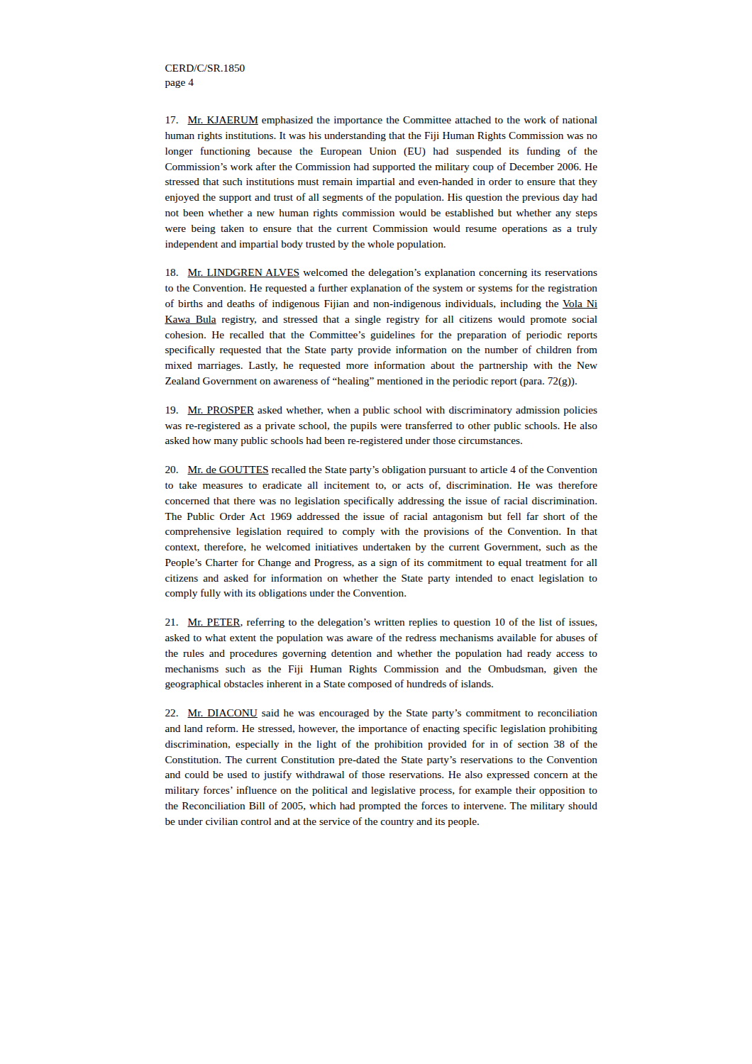CERD/C/SR.1850
page 4
17. Mr. KJAERUM emphasized the importance the Committee attached to the work of national human rights institutions. It was his understanding that the Fiji Human Rights Commission was no longer functioning because the European Union (EU) had suspended its funding of the Commission’s work after the Commission had supported the military coup of December 2006. He stressed that such institutions must remain impartial and even-handed in order to ensure that they enjoyed the support and trust of all segments of the population. His question the previous day had not been whether a new human rights commission would be established but whether any steps were being taken to ensure that the current Commission would resume operations as a truly independent and impartial body trusted by the whole population.
18. Mr. LINDGREN ALVES welcomed the delegation’s explanation concerning its reservations to the Convention. He requested a further explanation of the system or systems for the registration of births and deaths of indigenous Fijian and non-indigenous individuals, including the Vola Ni Kawa Bula registry, and stressed that a single registry for all citizens would promote social cohesion. He recalled that the Committee’s guidelines for the preparation of periodic reports specifically requested that the State party provide information on the number of children from mixed marriages. Lastly, he requested more information about the partnership with the New Zealand Government on awareness of “healing” mentioned in the periodic report (para. 72(g)).
19. Mr. PROSPER asked whether, when a public school with discriminatory admission policies was re-registered as a private school, the pupils were transferred to other public schools. He also asked how many public schools had been re-registered under those circumstances.
20. Mr. de GOUTTES recalled the State party’s obligation pursuant to article 4 of the Convention to take measures to eradicate all incitement to, or acts of, discrimination. He was therefore concerned that there was no legislation specifically addressing the issue of racial discrimination. The Public Order Act 1969 addressed the issue of racial antagonism but fell far short of the comprehensive legislation required to comply with the provisions of the Convention. In that context, therefore, he welcomed initiatives undertaken by the current Government, such as the People’s Charter for Change and Progress, as a sign of its commitment to equal treatment for all citizens and asked for information on whether the State party intended to enact legislation to comply fully with its obligations under the Convention.
21. Mr. PETER, referring to the delegation’s written replies to question 10 of the list of issues, asked to what extent the population was aware of the redress mechanisms available for abuses of the rules and procedures governing detention and whether the population had ready access to mechanisms such as the Fiji Human Rights Commission and the Ombudsman, given the geographical obstacles inherent in a State composed of hundreds of islands.
22. Mr. DIACONU said he was encouraged by the State party’s commitment to reconciliation and land reform. He stressed, however, the importance of enacting specific legislation prohibiting discrimination, especially in the light of the prohibition provided for in of section 38 of the Constitution. The current Constitution pre-dated the State party’s reservations to the Convention and could be used to justify withdrawal of those reservations. He also expressed concern at the military forces’ influence on the political and legislative process, for example their opposition to the Reconciliation Bill of 2005, which had prompted the forces to intervene. The military should be under civilian control and at the service of the country and its people.